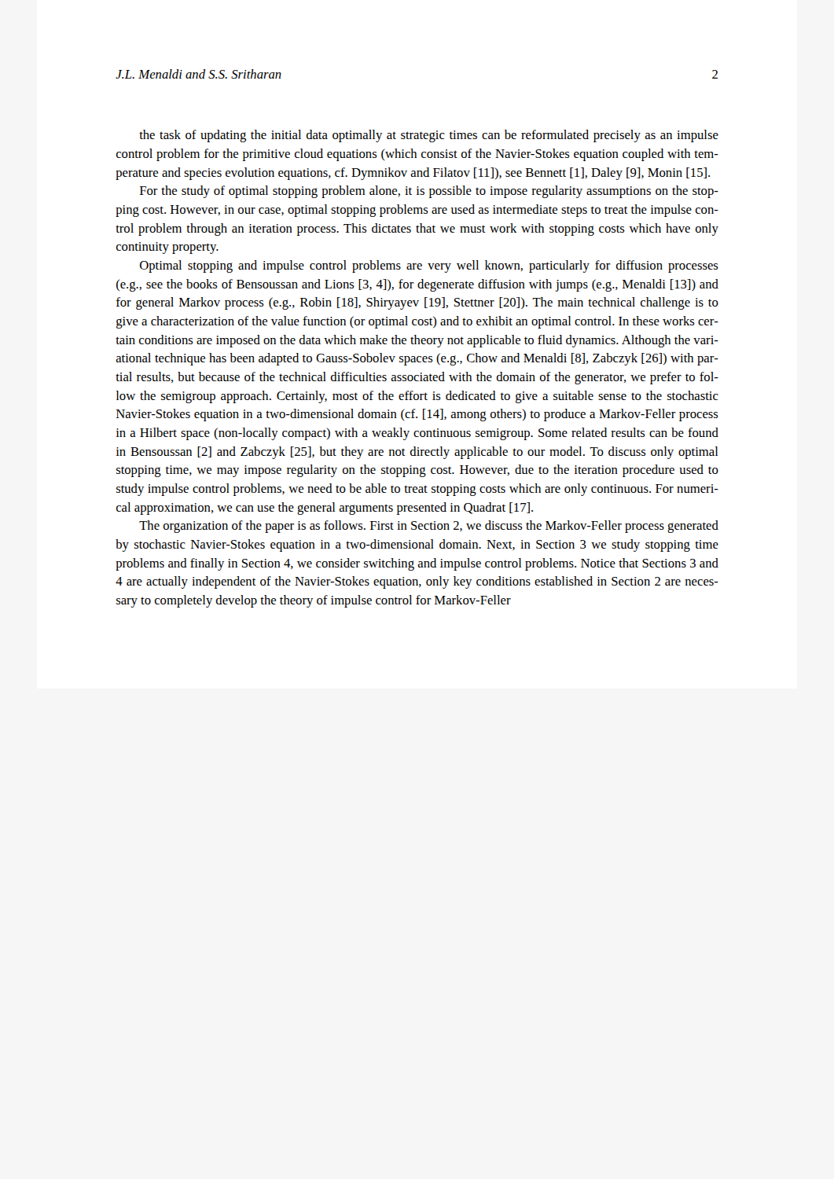J.L. Menaldi and S.S. Sritharan 2
the task of updating the initial data optimally at strategic times can be reformulated precisely as an impulse control problem for the primitive cloud equations (which consist of the Navier-Stokes equation coupled with temperature and species evolution equations, cf. Dymnikov and Filatov [11]), see Bennett [1], Daley [9], Monin [15].
For the study of optimal stopping problem alone, it is possible to impose regularity assumptions on the stopping cost. However, in our case, optimal stopping problems are used as intermediate steps to treat the impulse control problem through an iteration process. This dictates that we must work with stopping costs which have only continuity property.
Optimal stopping and impulse control problems are very well known, particularly for diffusion processes (e.g., see the books of Bensoussan and Lions [3, 4]), for degenerate diffusion with jumps (e.g., Menaldi [13]) and for general Markov process (e.g., Robin [18], Shiryayev [19], Stettner [20]). The main technical challenge is to give a characterization of the value function (or optimal cost) and to exhibit an optimal control. In these works certain conditions are imposed on the data which make the theory not applicable to fluid dynamics. Although the variational technique has been adapted to Gauss-Sobolev spaces (e.g., Chow and Menaldi [8], Zabczyk [26]) with partial results, but because of the technical difficulties associated with the domain of the generator, we prefer to follow the semigroup approach. Certainly, most of the effort is dedicated to give a suitable sense to the stochastic Navier-Stokes equation in a two-dimensional domain (cf. [14], among others) to produce a Markov-Feller process in a Hilbert space (non-locally compact) with a weakly continuous semigroup. Some related results can be found in Bensoussan [2] and Zabczyk [25], but they are not directly applicable to our model. To discuss only optimal stopping time, we may impose regularity on the stopping cost. However, due to the iteration procedure used to study impulse control problems, we need to be able to treat stopping costs which are only continuous. For numerical approximation, we can use the general arguments presented in Quadrat [17].
The organization of the paper is as follows. First in Section 2, we discuss the Markov-Feller process generated by stochastic Navier-Stokes equation in a two-dimensional domain. Next, in Section 3 we study stopping time problems and finally in Section 4, we consider switching and impulse control problems. Notice that Sections 3 and 4 are actually independent of the Navier-Stokes equation, only key conditions established in Section 2 are necessary to completely develop the theory of impulse control for Markov-Feller